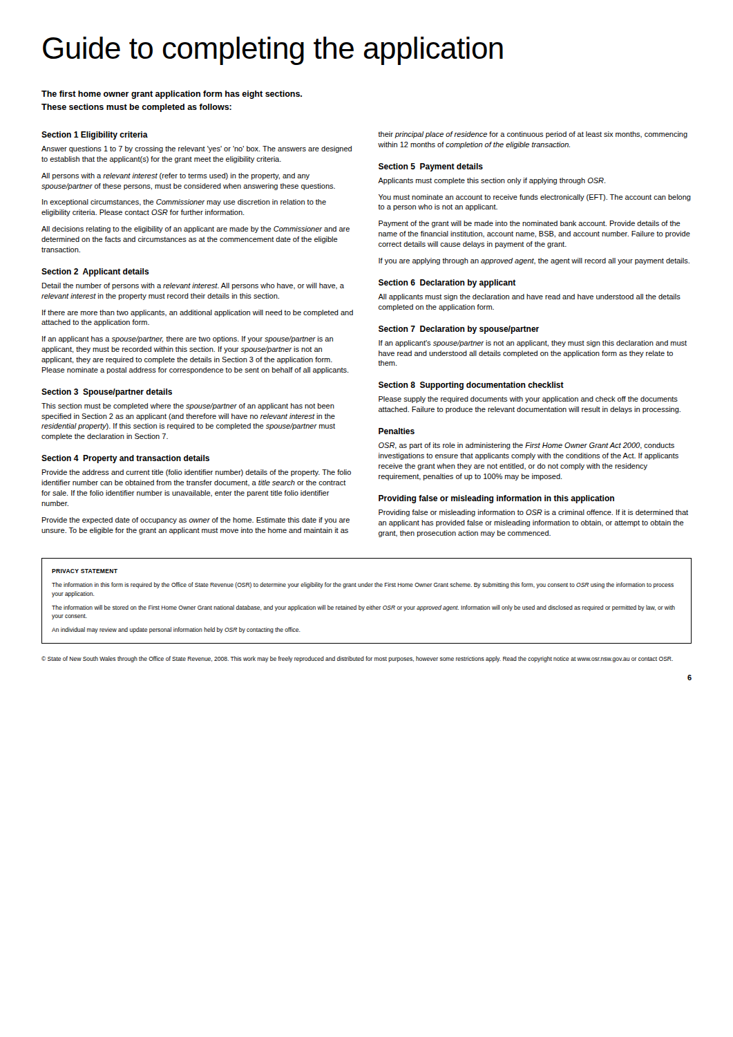Guide to completing the application
The first home owner grant application form has eight sections.
These sections must be completed as follows:
Section 1 Eligibility criteria
Answer questions 1 to 7 by crossing the relevant 'yes' or 'no' box. The answers are designed to establish that the applicant(s) for the grant meet the eligibility criteria.
All persons with a relevant interest (refer to terms used) in the property, and any spouse/partner of these persons, must be considered when answering these questions.
In exceptional circumstances, the Commissioner may use discretion in relation to the eligibility criteria. Please contact OSR for further information.
All decisions relating to the eligibility of an applicant are made by the Commissioner and are determined on the facts and circumstances as at the commencement date of the eligible transaction.
Section 2 Applicant details
Detail the number of persons with a relevant interest. All persons who have, or will have, a relevant interest in the property must record their details in this section.
If there are more than two applicants, an additional application will need to be completed and attached to the application form.
If an applicant has a spouse/partner, there are two options. If your spouse/partner is an applicant, they must be recorded within this section. If your spouse/partner is not an applicant, they are required to complete the details in Section 3 of the application form. Please nominate a postal address for correspondence to be sent on behalf of all applicants.
Section 3 Spouse/partner details
This section must be completed where the spouse/partner of an applicant has not been specified in Section 2 as an applicant (and therefore will have no relevant interest in the residential property). If this section is required to be completed the spouse/partner must complete the declaration in Section 7.
Section 4 Property and transaction details
Provide the address and current title (folio identifier number) details of the property. The folio identifier number can be obtained from the transfer document, a title search or the contract for sale. If the folio identifier number is unavailable, enter the parent title folio identifier number.
Provide the expected date of occupancy as owner of the home. Estimate this date if you are unsure. To be eligible for the grant an applicant must move into the home and maintain it as their principal place of residence for a continuous period of at least six months, commencing within 12 months of completion of the eligible transaction.
Section 5 Payment details
Applicants must complete this section only if applying through OSR.
You must nominate an account to receive funds electronically (EFT). The account can belong to a person who is not an applicant.
Payment of the grant will be made into the nominated bank account. Provide details of the name of the financial institution, account name, BSB, and account number. Failure to provide correct details will cause delays in payment of the grant.
If you are applying through an approved agent, the agent will record all your payment details.
Section 6 Declaration by applicant
All applicants must sign the declaration and have read and have understood all the details completed on the application form.
Section 7 Declaration by spouse/partner
If an applicant's spouse/partner is not an applicant, they must sign this declaration and must have read and understood all details completed on the application form as they relate to them.
Section 8 Supporting documentation checklist
Please supply the required documents with your application and check off the documents attached. Failure to produce the relevant documentation will result in delays in processing.
Penalties
OSR, as part of its role in administering the First Home Owner Grant Act 2000, conducts investigations to ensure that applicants comply with the conditions of the Act. If applicants receive the grant when they are not entitled, or do not comply with the residency requirement, penalties of up to 100% may be imposed.
Providing false or misleading information in this application
Providing false or misleading information to OSR is a criminal offence. If it is determined that an applicant has provided false or misleading information to obtain, or attempt to obtain the grant, then prosecution action may be commenced.
PRIVACY STATEMENT
The information in this form is required by the Office of State Revenue (OSR) to determine your eligibility for the grant under the First Home Owner Grant scheme. By submitting this form, you consent to OSR using the information to process your application.
The information will be stored on the First Home Owner Grant national database, and your application will be retained by either OSR or your approved agent. Information will only be used and disclosed as required or permitted by law, or with your consent.
An individual may review and update personal information held by OSR by contacting the office.
© State of New South Wales through the Office of State Revenue, 2008. This work may be freely reproduced and distributed for most purposes, however some restrictions apply. Read the copyright notice at www.osr.nsw.gov.au or contact OSR.
6